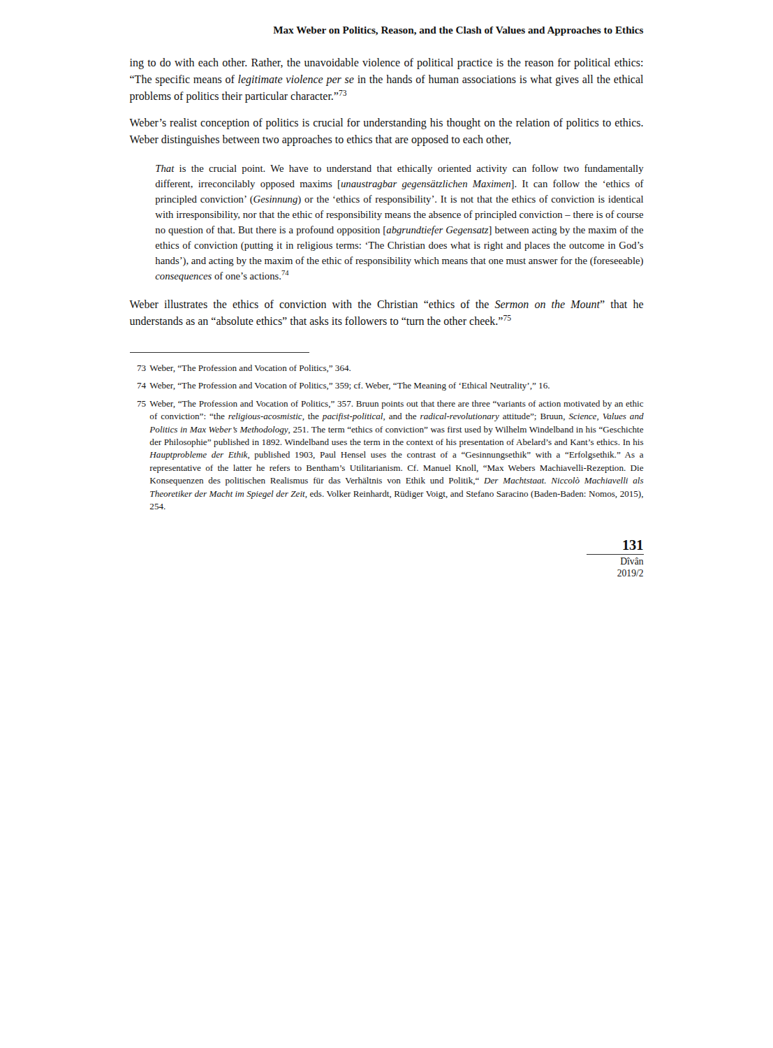Max Weber on Politics, Reason, and the Clash of Values and Approaches to Ethics
ing to do with each other. Rather, the unavoidable violence of political practice is the reason for political ethics: “The specific means of legitimate violence per se in the hands of human associations is what gives all the ethical problems of politics their particular character.”73
Weber’s realist conception of politics is crucial for understanding his thought on the relation of politics to ethics. Weber distinguishes between two approaches to ethics that are opposed to each other,
That is the crucial point. We have to understand that ethically oriented activity can follow two fundamentally different, irreconcilably opposed maxims [unaustragbar gegensätzlichen Maximen]. It can follow the ‘ethics of principled conviction’ (Gesinnung) or the ‘ethics of responsibility’. It is not that the ethics of conviction is identical with irresponsibility, nor that the ethic of responsibility means the absence of principled conviction – there is of course no question of that. But there is a profound opposition [abgrundtiefer Gegensatz] between acting by the maxim of the ethics of conviction (putting it in religious terms: ‘The Christian does what is right and places the outcome in God’s hands’), and acting by the maxim of the ethic of responsibility which means that one must answer for the (foreseeable) consequences of one’s actions.74
Weber illustrates the ethics of conviction with the Christian “ethics of the Sermon on the Mount” that he understands as an “absolute ethics” that asks its followers to “turn the other cheek.”75
73 Weber, “The Profession and Vocation of Politics,” 364.
74 Weber, “The Profession and Vocation of Politics,” 359; cf. Weber, “The Meaning of ‘Ethical Neutrality’,” 16.
75 Weber, “The Profession and Vocation of Politics,” 357. Bruun points out that there are three “variants of action motivated by an ethic of conviction”: “the religious-acosmistic, the pacifist-political, and the radical-revolutionary attitude”; Bruun, Science, Values and Politics in Max Weber’s Methodology, 251. The term “ethics of conviction” was first used by Wilhelm Windelband in his “Geschichte der Philosophie” published in 1892. Windelband uses the term in the context of his presentation of Abelard’s and Kant’s ethics. In his Hauptprobleme der Ethik, published 1903, Paul Hensel uses the contrast of a “Gesinnungsethik” with a “Erfolgsethik.” As a representative of the latter he refers to Bentham’s Utilitarianism. Cf. Manuel Knoll, “Max Webers Machiavelli-Rezeption. Die Konsequenzen des politischen Realismus für das Verhältnis von Ethik und Politik,“ Der Machtstaat. Niccolò Machiavelli als Theoretiker der Macht im Spiegel der Zeit, eds. Volker Reinhardt, Rüdiger Voigt, and Stefano Saracino (Baden-Baden: Nomos, 2015), 254.
131 Dîvân
2019/2